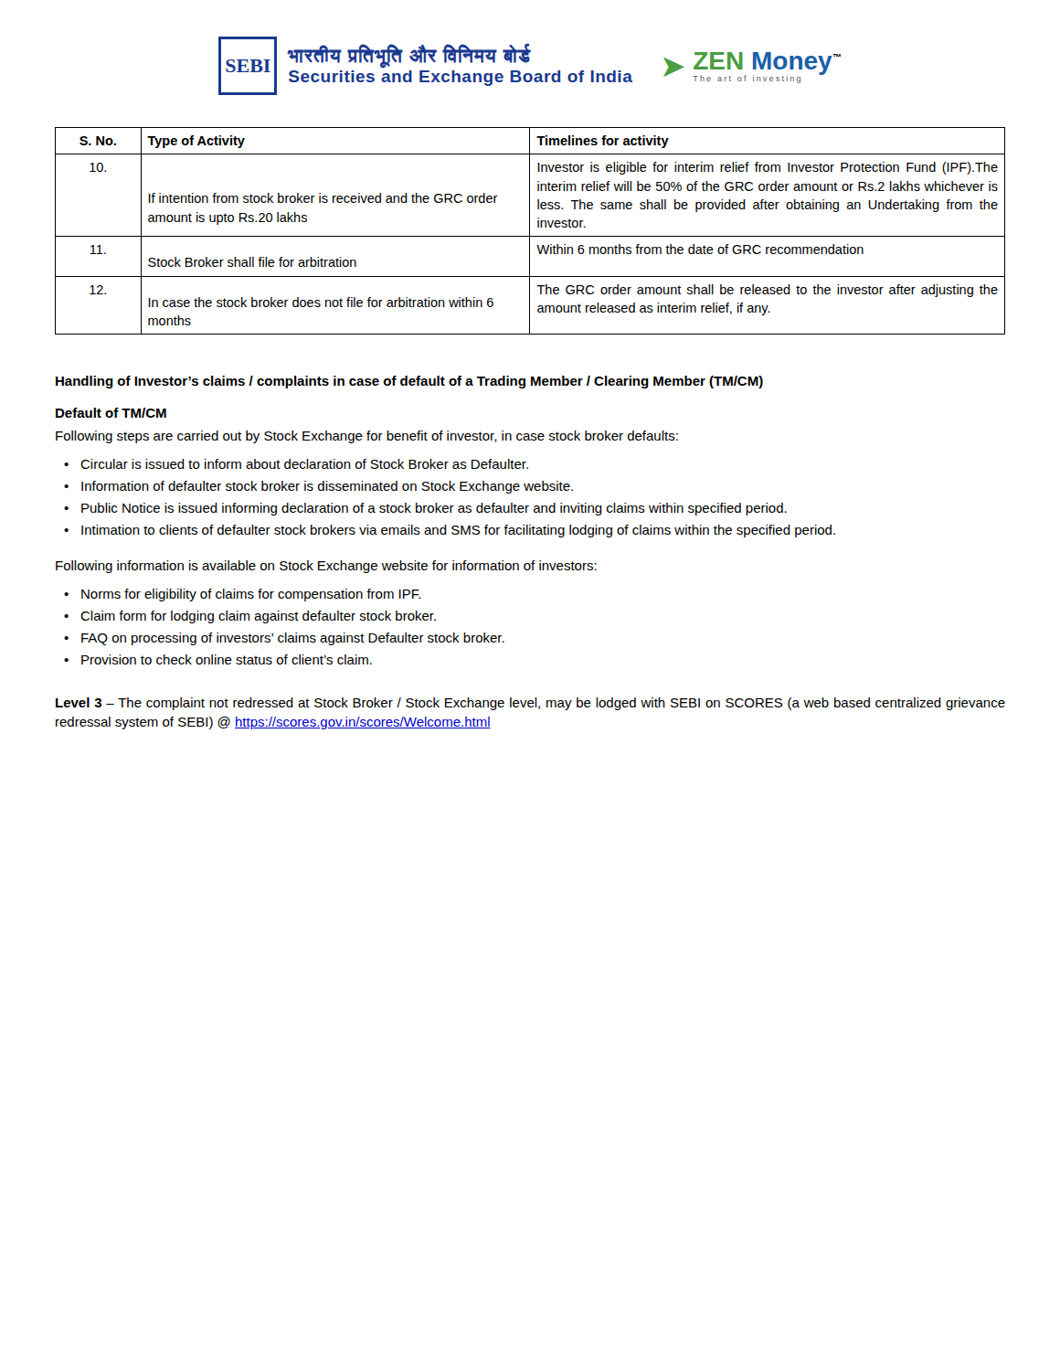SEBI
भारतीय प्रतिभूति और विनिमय बोर्ड
Securities and Exchange Board of India
➤
ZEN Money™
The art of investing
| S. No. | Type of Activity | Timelines for activity |
| --- | --- | --- |
| 10. | If intention from stock broker is received and the GRC order amount is upto Rs.20 lakhs | Investor is eligible for interim relief from Investor Protection Fund (IPF).The interim relief will be 50% of the GRC order amount or Rs.2 lakhs whichever is less. The same shall be provided after obtaining an Undertaking from the investor. |
| 11. | Stock Broker shall file for arbitration | Within 6 months from the date of GRC recommendation |
| 12. | In case the stock broker does not file for arbitration within 6 months | The GRC order amount shall be released to the investor after adjusting the amount released as interim relief, if any. |
Handling of Investor’s claims / complaints in case of default of a Trading Member / Clearing Member (TM/CM)
Default of TM/CM
Following steps are carried out by Stock Exchange for benefit of investor, in case stock broker defaults:
Circular is issued to inform about declaration of Stock Broker as Defaulter.
Information of defaulter stock broker is disseminated on Stock Exchange website.
Public Notice is issued informing declaration of a stock broker as defaulter and inviting claims within specified period.
Intimation to clients of defaulter stock brokers via emails and SMS for facilitating lodging of claims within the specified period.
Following information is available on Stock Exchange website for information of investors:
Norms for eligibility of claims for compensation from IPF.
Claim form for lodging claim against defaulter stock broker.
FAQ on processing of investors’ claims against Defaulter stock broker.
Provision to check online status of client’s claim.
Level 3 – The complaint not redressed at Stock Broker / Stock Exchange level, may be lodged with SEBI on SCORES (a web based centralized grievance redressal system of SEBI) @ https://scores.gov.in/scores/Welcome.html